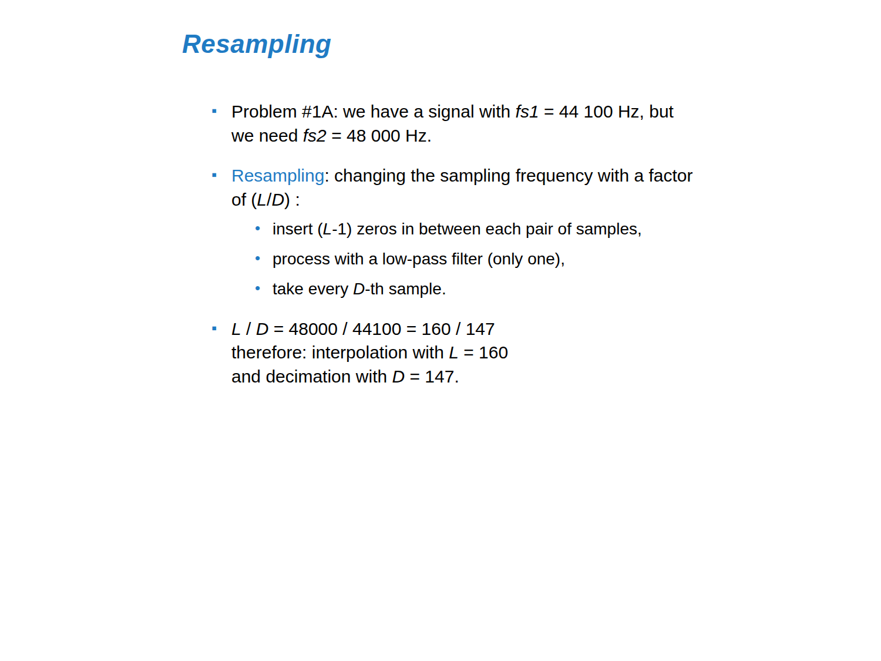Resampling
Problem #1A: we have a signal with fs1 = 44 100 Hz, but we need fs2 = 48 000 Hz.
Resampling: changing the sampling frequency with a factor of (L/D) :
insert (L-1) zeros in between each pair of samples,
process with a low-pass filter (only one),
take every D-th sample.
L / D = 48000 / 44100 = 160 / 147
therefore: interpolation with L = 160
and decimation with D = 147.